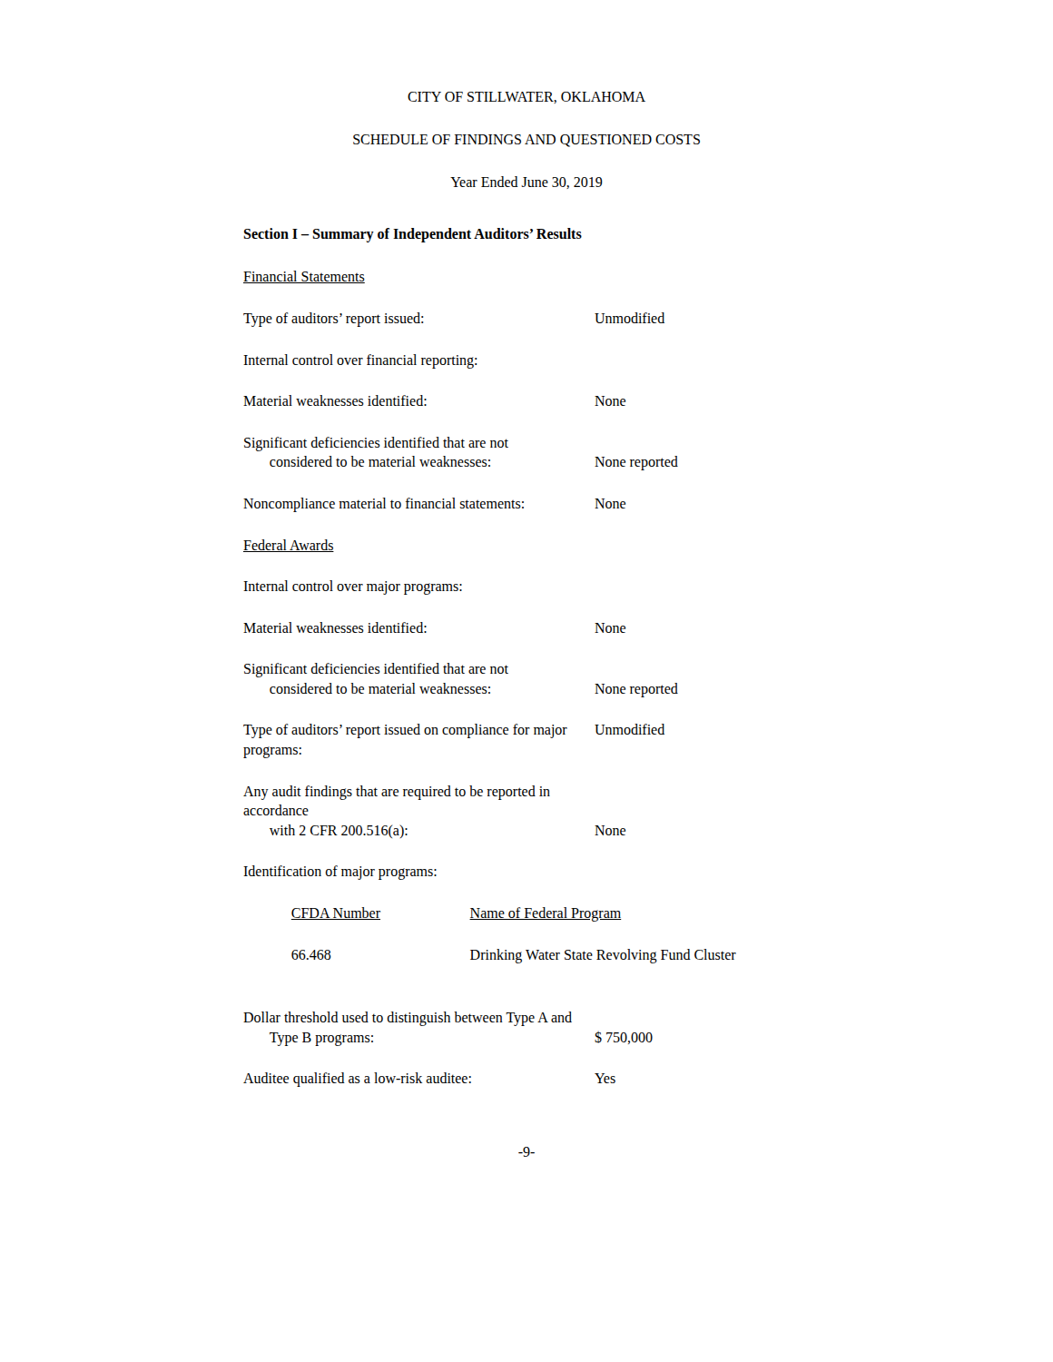CITY OF STILLWATER, OKLAHOMA
SCHEDULE OF FINDINGS AND QUESTIONED COSTS
Year Ended June 30, 2019
Section I – Summary of Independent Auditors’ Results
Financial Statements
| Type of auditors’ report issued: | Unmodified |
| Internal control over financial reporting: | |
| Material weaknesses identified: | None |
| Significant deficiencies identified that are not considered to be material weaknesses: | None reported |
| Noncompliance material to financial statements: | None |
Federal Awards
| Internal control over major programs: | |
| Material weaknesses identified: | None |
| Significant deficiencies identified that are not considered to be material weaknesses: | None reported |
| Type of auditors’ report issued on compliance for major programs: | Unmodified |
| Any audit findings that are required to be reported in accordance with 2 CFR 200.516(a): | None |
| Identification of major programs: | |
| CFDA Number | Name of Federal Program |
| 66.468 | Drinking Water State Revolving Fund Cluster |
| Dollar threshold used to distinguish between Type A and Type B programs: | $ 750,000 |
| Auditee qualified as a low-risk auditee: | Yes |
-9-